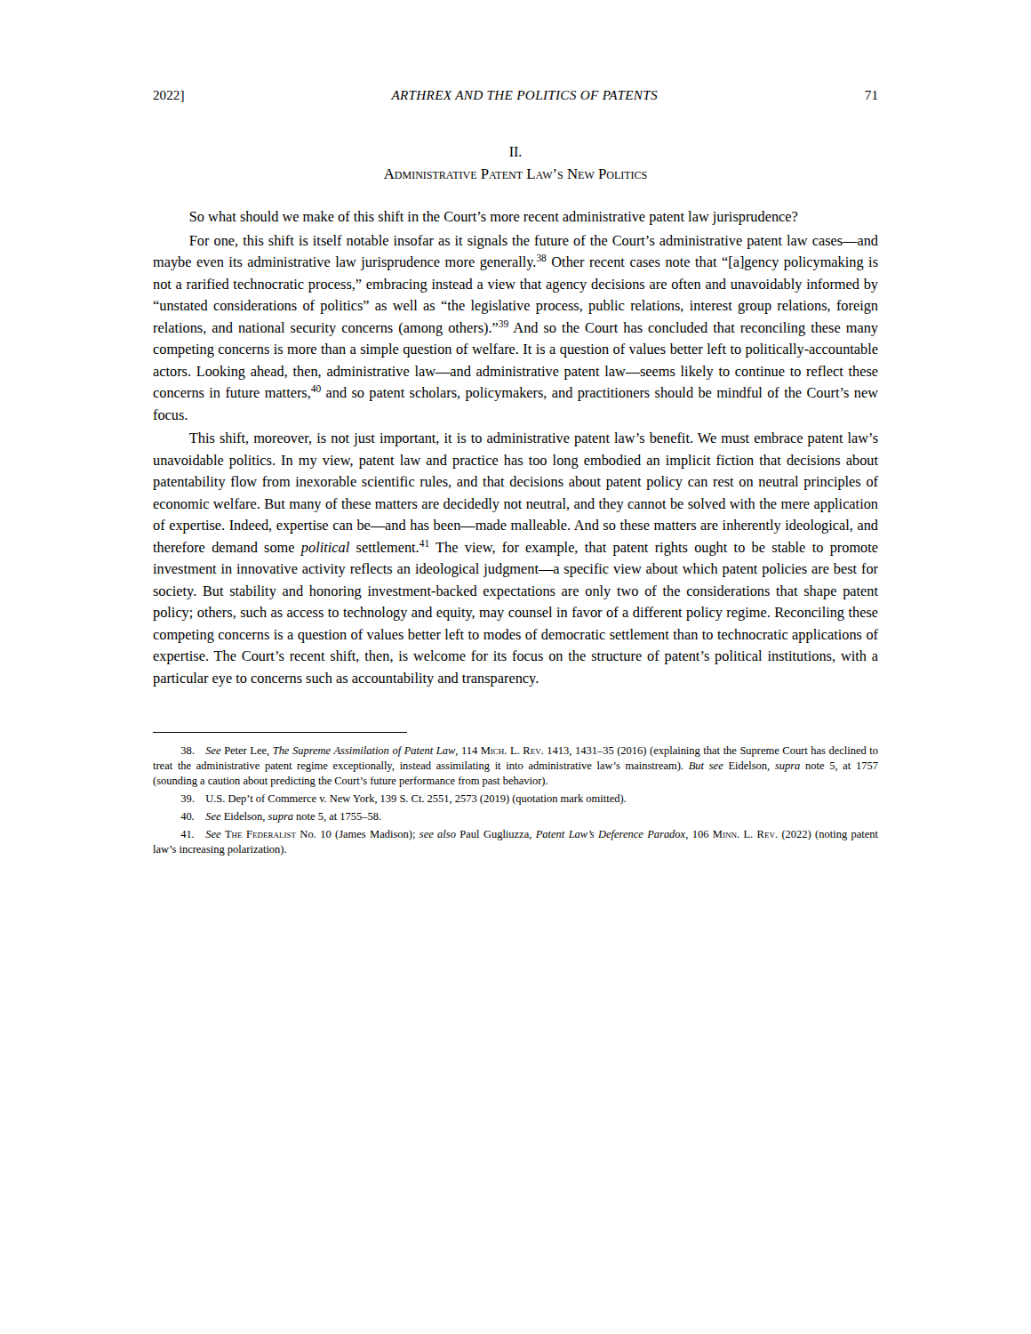2022] Arthrex and the Politics of Patents 71
II.
Administrative Patent Law’s New Politics
So what should we make of this shift in the Court’s more recent administrative patent law jurisprudence?
For one, this shift is itself notable insofar as it signals the future of the Court’s administrative patent law cases—and maybe even its administrative law jurisprudence more generally.38 Other recent cases note that “[a]gency policymaking is not a rarified technocratic process,” embracing instead a view that agency decisions are often and unavoidably informed by “unstated considerations of politics” as well as “the legislative process, public relations, interest group relations, foreign relations, and national security concerns (among others).”39 And so the Court has concluded that reconciling these many competing concerns is more than a simple question of welfare. It is a question of values better left to politically-accountable actors. Looking ahead, then, administrative law—and administrative patent law—seems likely to continue to reflect these concerns in future matters,40 and so patent scholars, policymakers, and practitioners should be mindful of the Court’s new focus.
This shift, moreover, is not just important, it is to administrative patent law’s benefit. We must embrace patent law’s unavoidable politics. In my view, patent law and practice has too long embodied an implicit fiction that decisions about patentability flow from inexorable scientific rules, and that decisions about patent policy can rest on neutral principles of economic welfare. But many of these matters are decidedly not neutral, and they cannot be solved with the mere application of expertise. Indeed, expertise can be—and has been—made malleable. And so these matters are inherently ideological, and therefore demand some political settlement.41 The view, for example, that patent rights ought to be stable to promote investment in innovative activity reflects an ideological judgment—a specific view about which patent policies are best for society. But stability and honoring investment-backed expectations are only two of the considerations that shape patent policy; others, such as access to technology and equity, may counsel in favor of a different policy regime. Reconciling these competing concerns is a question of values better left to modes of democratic settlement than to technocratic applications of expertise. The Court’s recent shift, then, is welcome for its focus on the structure of patent’s political institutions, with a particular eye to concerns such as accountability and transparency.
38. See Peter Lee, The Supreme Assimilation of Patent Law, 114 Mich. L. Rev. 1413, 1431–35 (2016) (explaining that the Supreme Court has declined to treat the administrative patent regime exceptionally, instead assimilating it into administrative law’s mainstream). But see Eidelson, supra note 5, at 1757 (sounding a caution about predicting the Court’s future performance from past behavior).
39. U.S. Dep’t of Commerce v. New York, 139 S. Ct. 2551, 2573 (2019) (quotation mark omitted).
40. See Eidelson, supra note 5, at 1755–58.
41. See The Federalist No. 10 (James Madison); see also Paul Gugliuzza, Patent Law’s Deference Paradox, 106 Minn. L. Rev. (2022) (noting patent law’s increasing polarization).